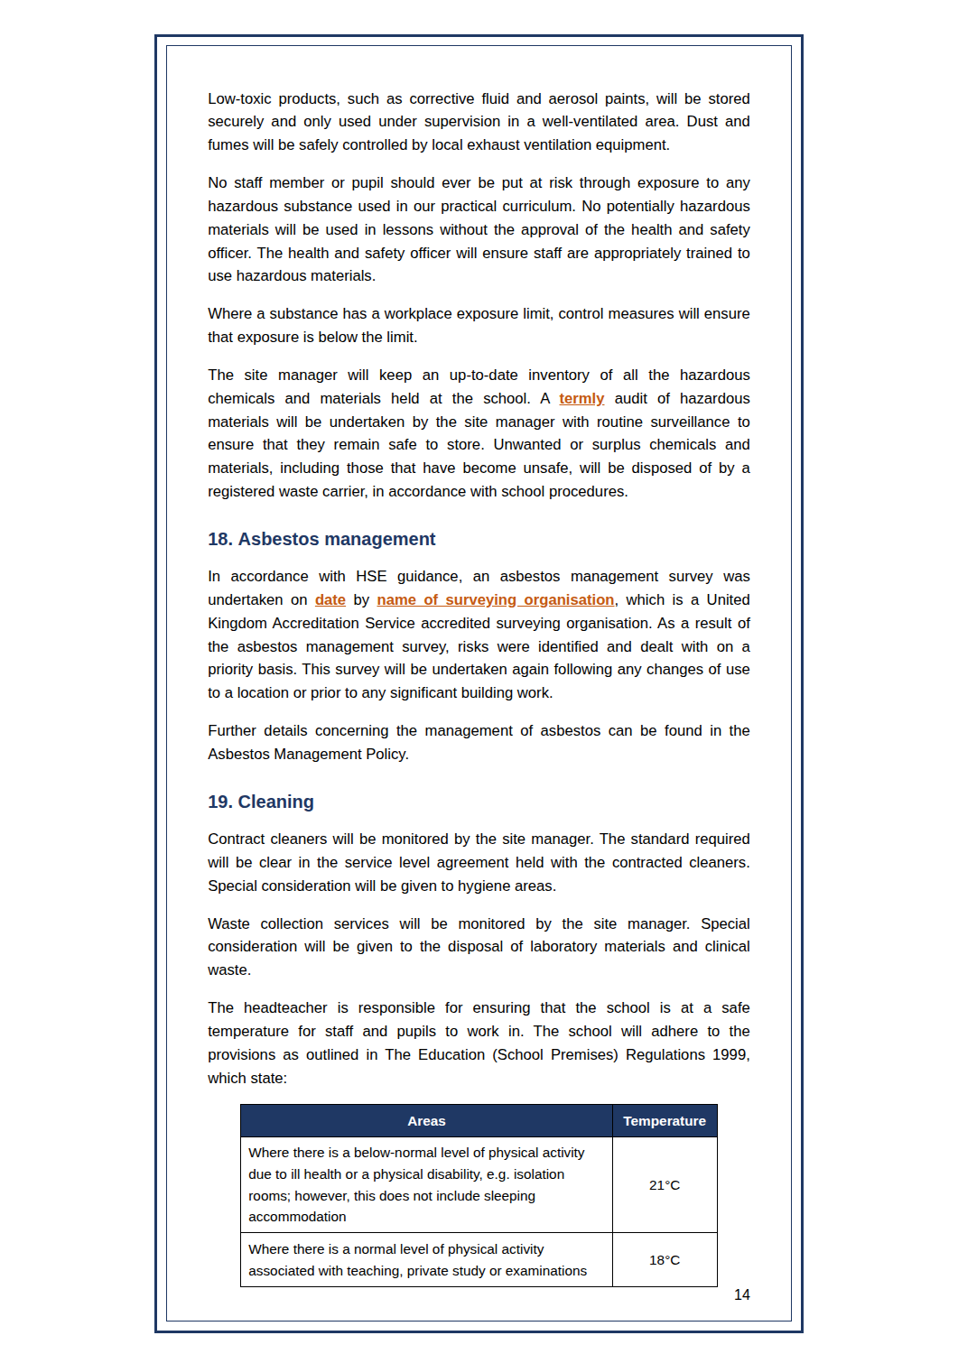Low-toxic products, such as corrective fluid and aerosol paints, will be stored securely and only used under supervision in a well-ventilated area. Dust and fumes will be safely controlled by local exhaust ventilation equipment.
No staff member or pupil should ever be put at risk through exposure to any hazardous substance used in our practical curriculum. No potentially hazardous materials will be used in lessons without the approval of the health and safety officer. The health and safety officer will ensure staff are appropriately trained to use hazardous materials.
Where a substance has a workplace exposure limit, control measures will ensure that exposure is below the limit.
The site manager will keep an up-to-date inventory of all the hazardous chemicals and materials held at the school. A termly audit of hazardous materials will be undertaken by the site manager with routine surveillance to ensure that they remain safe to store. Unwanted or surplus chemicals and materials, including those that have become unsafe, will be disposed of by a registered waste carrier, in accordance with school procedures.
18. Asbestos management
In accordance with HSE guidance, an asbestos management survey was undertaken on date by name of surveying organisation, which is a United Kingdom Accreditation Service accredited surveying organisation. As a result of the asbestos management survey, risks were identified and dealt with on a priority basis. This survey will be undertaken again following any changes of use to a location or prior to any significant building work.
Further details concerning the management of asbestos can be found in the Asbestos Management Policy.
19. Cleaning
Contract cleaners will be monitored by the site manager. The standard required will be clear in the service level agreement held with the contracted cleaners. Special consideration will be given to hygiene areas.
Waste collection services will be monitored by the site manager. Special consideration will be given to the disposal of laboratory materials and clinical waste.
The headteacher is responsible for ensuring that the school is at a safe temperature for staff and pupils to work in. The school will adhere to the provisions as outlined in The Education (School Premises) Regulations 1999, which state:
| Areas | Temperature |
| --- | --- |
| Where there is a below-normal level of physical activity due to ill health or a physical disability, e.g. isolation rooms; however, this does not include sleeping accommodation | 21°C |
| Where there is a normal level of physical activity associated with teaching, private study or examinations | 18°C |
14